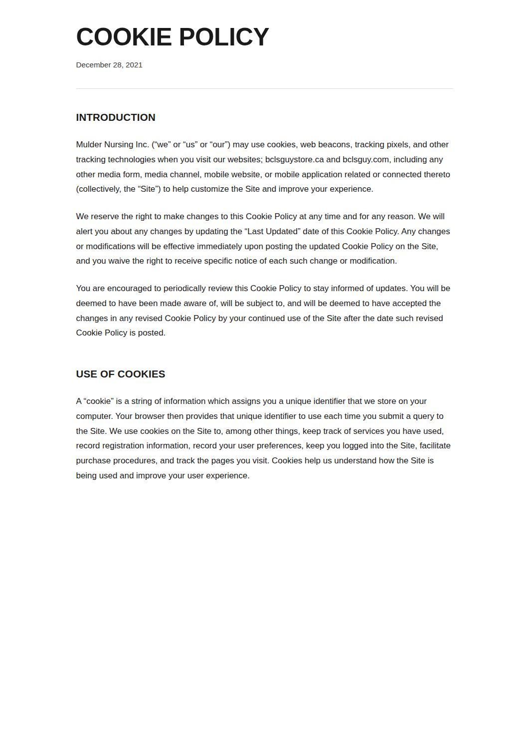COOKIE POLICY
December 28, 2021
INTRODUCTION
Mulder Nursing Inc. (“we” or “us” or “our”) may use cookies, web beacons, tracking pixels, and other tracking technologies when you visit our websites; bclsguystore.ca and bclsguy.com, including any other media form, media channel, mobile website, or mobile application related or connected thereto (collectively, the “Site”) to help customize the Site and improve your experience.
We reserve the right to make changes to this Cookie Policy at any time and for any reason. We will alert you about any changes by updating the “Last Updated” date of this Cookie Policy. Any changes or modifications will be effective immediately upon posting the updated Cookie Policy on the Site, and you waive the right to receive specific notice of each such change or modification.
You are encouraged to periodically review this Cookie Policy to stay informed of updates. You will be deemed to have been made aware of, will be subject to, and will be deemed to have accepted the changes in any revised Cookie Policy by your continued use of the Site after the date such revised Cookie Policy is posted.
USE OF COOKIES
A “cookie” is a string of information which assigns you a unique identifier that we store on your computer. Your browser then provides that unique identifier to use each time you submit a query to the Site. We use cookies on the Site to, among other things, keep track of services you have used, record registration information, record your user preferences, keep you logged into the Site, facilitate purchase procedures, and track the pages you visit. Cookies help us understand how the Site is being used and improve your user experience.